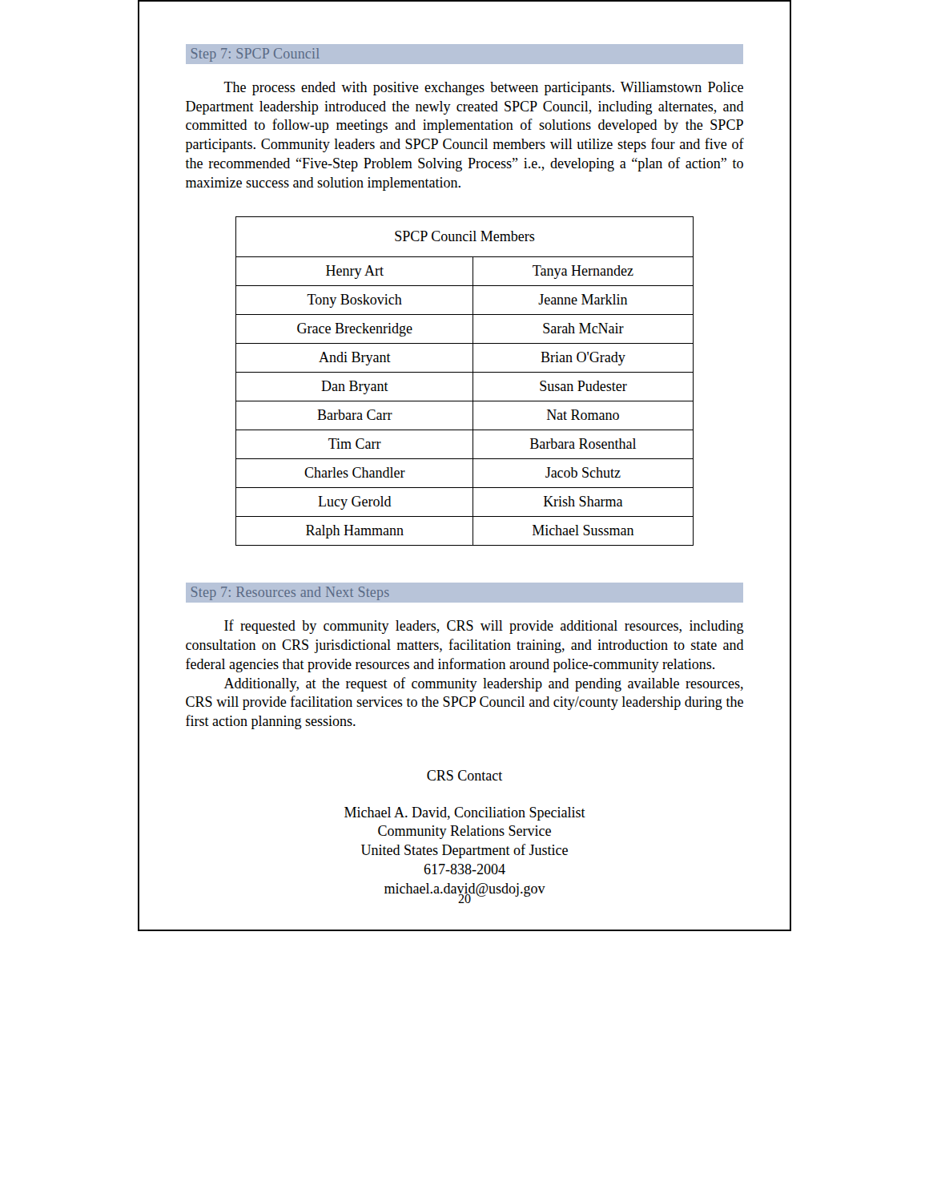Step 7: SPCP Council
The process ended with positive exchanges between participants. Williamstown Police Department leadership introduced the newly created SPCP Council, including alternates, and committed to follow-up meetings and implementation of solutions developed by the SPCP participants. Community leaders and SPCP Council members will utilize steps four and five of the recommended “Five-Step Problem Solving Process” i.e., developing a “plan of action” to maximize success and solution implementation.
| SPCP Council Members |
| --- |
| Henry Art | Tanya Hernandez |
| Tony Boskovich | Jeanne Marklin |
| Grace Breckenridge | Sarah McNair |
| Andi Bryant | Brian O'Grady |
| Dan Bryant | Susan Pudester |
| Barbara Carr | Nat Romano |
| Tim Carr | Barbara Rosenthal |
| Charles Chandler | Jacob Schutz |
| Lucy Gerold | Krish Sharma |
| Ralph Hammann | Michael Sussman |
Step 7: Resources and Next Steps
If requested by community leaders, CRS will provide additional resources, including consultation on CRS jurisdictional matters, facilitation training, and introduction to state and federal agencies that provide resources and information around police-community relations.
Additionally, at the request of community leadership and pending available resources, CRS will provide facilitation services to the SPCP Council and city/county leadership during the first action planning sessions.
CRS Contact
Michael A. David, Conciliation Specialist
Community Relations Service
United States Department of Justice
617-838-2004
michael.a.david@usdoj.gov
20